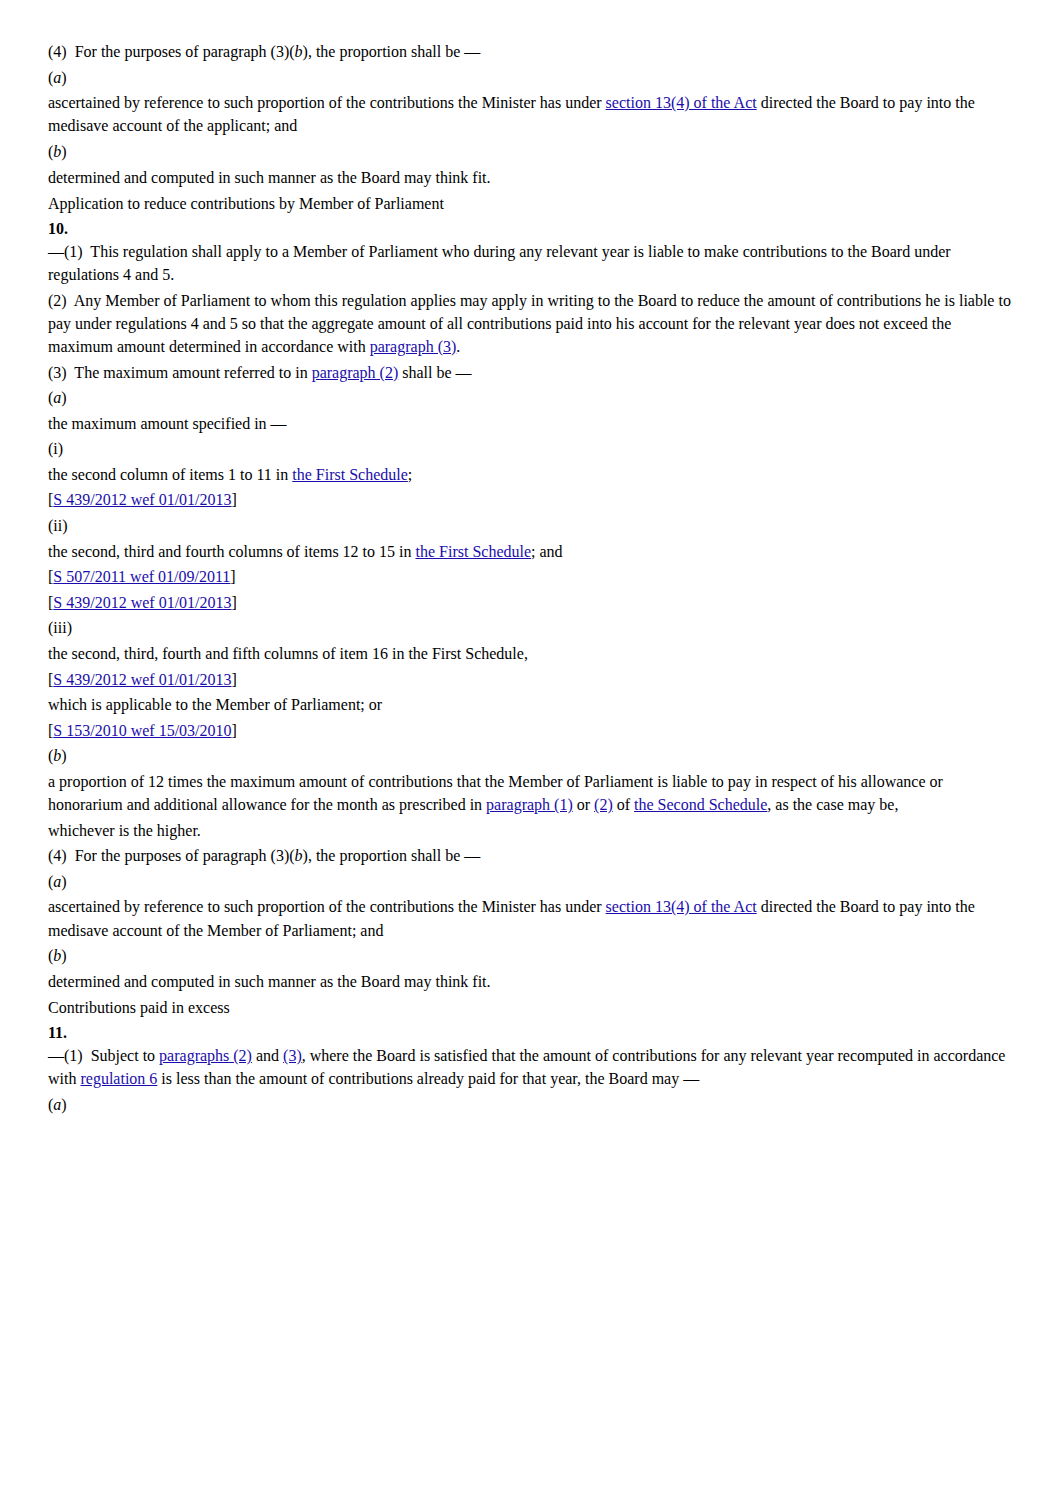(4) For the purposes of paragraph (3)(b), the proportion shall be —
(a)
ascertained by reference to such proportion of the contributions the Minister has under section 13(4) of the Act directed the Board to pay into the medisave account of the applicant; and
(b)
determined and computed in such manner as the Board may think fit.
Application to reduce contributions by Member of Parliament
10.
—(1) This regulation shall apply to a Member of Parliament who during any relevant year is liable to make contributions to the Board under regulations 4 and 5.
(2) Any Member of Parliament to whom this regulation applies may apply in writing to the Board to reduce the amount of contributions he is liable to pay under regulations 4 and 5 so that the aggregate amount of all contributions paid into his account for the relevant year does not exceed the maximum amount determined in accordance with paragraph (3).
(3) The maximum amount referred to in paragraph (2) shall be —
(a)
the maximum amount specified in —
(i)
the second column of items 1 to 11 in the First Schedule;
[S 439/2012 wef 01/01/2013]
(ii)
the second, third and fourth columns of items 12 to 15 in the First Schedule; and
[S 507/2011 wef 01/09/2011]
[S 439/2012 wef 01/01/2013]
(iii)
the second, third, fourth and fifth columns of item 16 in the First Schedule,
[S 439/2012 wef 01/01/2013]
which is applicable to the Member of Parliament; or
[S 153/2010 wef 15/03/2010]
(b)
a proportion of 12 times the maximum amount of contributions that the Member of Parliament is liable to pay in respect of his allowance or honorarium and additional allowance for the month as prescribed in paragraph (1) or (2) of the Second Schedule, as the case may be,
whichever is the higher.
(4) For the purposes of paragraph (3)(b), the proportion shall be —
(a)
ascertained by reference to such proportion of the contributions the Minister has under section 13(4) of the Act directed the Board to pay into the medisave account of the Member of Parliament; and
(b)
determined and computed in such manner as the Board may think fit.
Contributions paid in excess
11.
—(1) Subject to paragraphs (2) and (3), where the Board is satisfied that the amount of contributions for any relevant year recomputed in accordance with regulation 6 is less than the amount of contributions already paid for that year, the Board may —
(a)